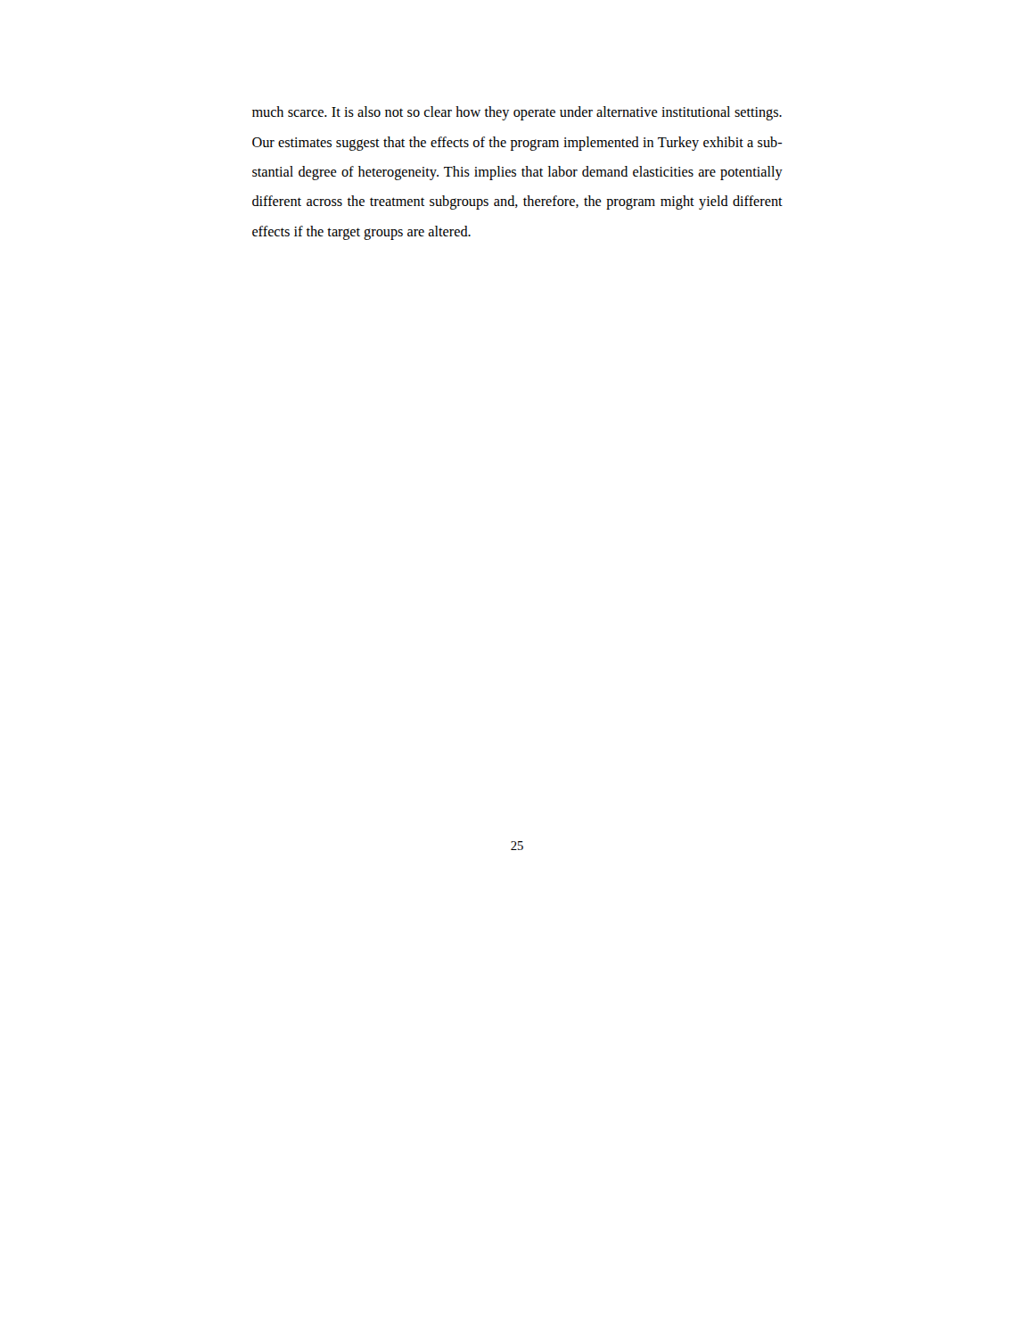much scarce. It is also not so clear how they operate under alternative institutional settings. Our estimates suggest that the effects of the program implemented in Turkey exhibit a substantial degree of heterogeneity. This implies that labor demand elasticities are potentially different across the treatment subgroups and, therefore, the program might yield different effects if the target groups are altered.
25